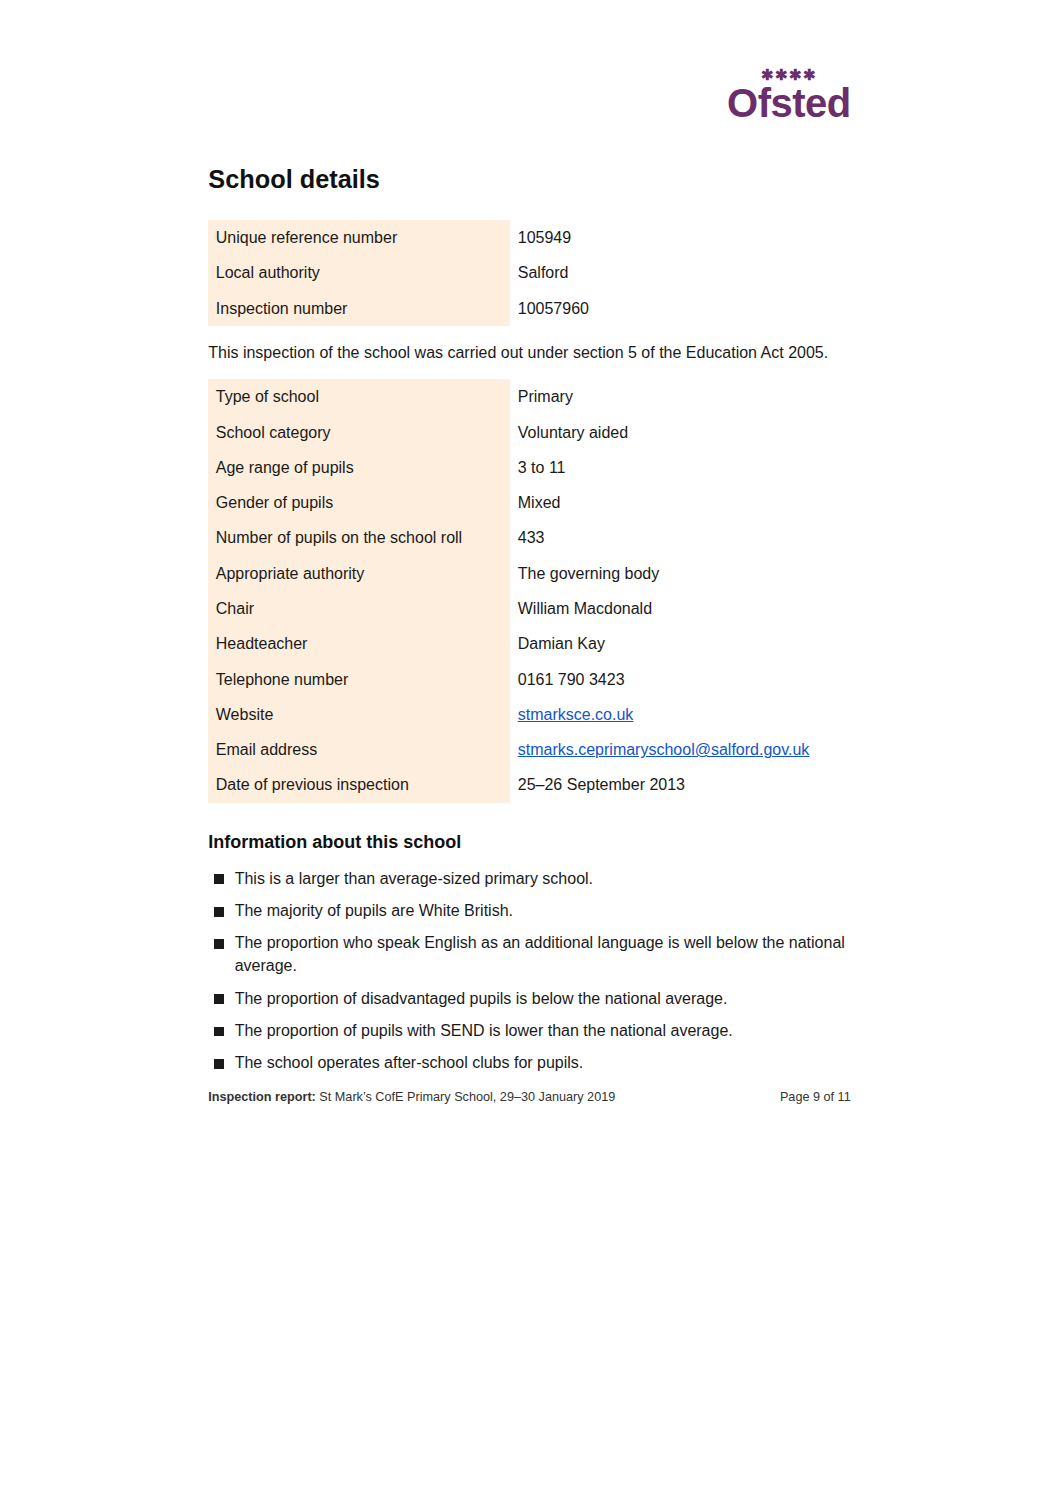✱✱✱✱
Ofsted
School details
| Unique reference number | 105949 |
| Local authority | Salford |
| Inspection number | 10057960 |
This inspection of the school was carried out under section 5 of the Education Act 2005.
| Type of school | Primary |
| School category | Voluntary aided |
| Age range of pupils | 3 to 11 |
| Gender of pupils | Mixed |
| Number of pupils on the school roll | 433 |
| Appropriate authority | The governing body |
| Chair | William Macdonald |
| Headteacher | Damian Kay |
| Telephone number | 0161 790 3423 |
| Website | stmarksce.co.uk |
| Email address | stmarks.ceprimaryschool@salford.gov.uk |
| Date of previous inspection | 25–26 September 2013 |
Information about this school
This is a larger than average-sized primary school.
The majority of pupils are White British.
The proportion who speak English as an additional language is well below the national average.
The proportion of disadvantaged pupils is below the national average.
The proportion of pupils with SEND is lower than the national average.
The school operates after-school clubs for pupils.
Inspection report: St Mark’s CofE Primary School, 29–30 January 2019
Page 9 of 11